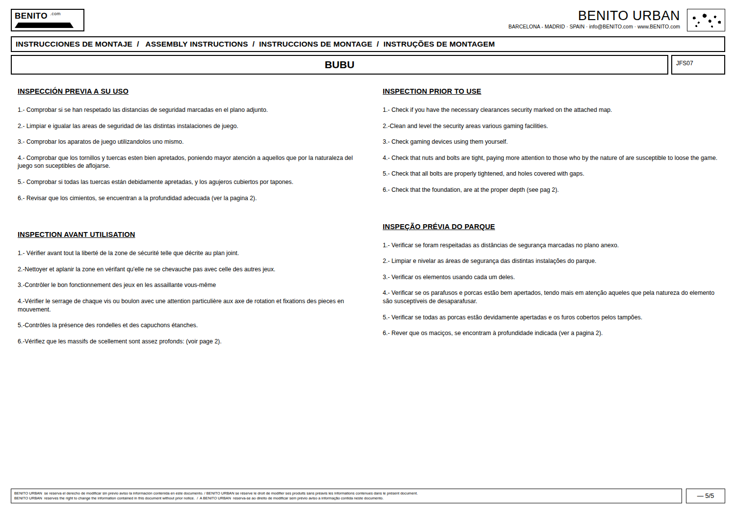BENITO .com
BENITO URBAN
BARCELONA - MADRID · SPAIN · info@BENITO.com · www.BENITO.com
INSTRUCCIONES DE MONTAJE / ASSEMBLY INSTRUCTIONS / INSTRUCCIONS DE MONTAGE / INSTRUÇÕES DE MONTAGEM
BUBU
JFS07
INSPECCIÓN PREVIA A SU USO
1.- Comprobar si se han respetado las distancias de seguridad marcadas en el plano adjunto.
2.- Limpiar e igualar las areas de seguridad de las distintas instalaciones de juego.
3.- Comprobar los aparatos de juego utilizandolos uno mismo.
4.- Comprobar que los tornillos y tuercas esten bien apretados, poniendo mayor atención a aquellos que por la naturaleza del juego son suceptibles de aflojarse.
5.- Comprobar si todas las tuercas están debidamente apretadas, y los agujeros cubiertos por tapones.
6.- Revisar que los cimientos, se encuentran a la profundidad adecuada (ver la pagina 2).
INSPECTION AVANT UTILISATION
1.- Vérifier avant tout la liberté de la zone de sécurité telle que décrite au plan joint.
2.-Nettoyer et aplanir la zone en vérifant qu'elle ne se chevauche pas avec celle des autres jeux.
3.-Contrôler le bon fonctionnement des jeux en les assaillante vous-même
4.-Vérifier le serrage de chaque vis ou boulon avec une attention particulière aux axe de rotation et fixations des pieces en mouvement.
5.-Contrôles la présence des rondelles et des capuchons étanches.
6.-Vérifiez que les massifs de scellement sont assez profonds: (voir page 2).
INSPECTION PRIOR TO USE
1.- Check if you have the necessary clearances security marked on the attached map.
2.-Clean and level the security areas various gaming facilities.
3.- Check gaming devices using them yourself.
4.- Check that nuts and bolts are tight, paying more attention to those who by the nature of are susceptible to loose the game.
5.- Check that all bolts are properly tightened, and holes covered with gaps.
6.- Check that the foundation, are at the proper depth (see pag 2).
INSPEÇÃO PRÉVIA DO PARQUE
1.- Verificar se foram respeitadas as distâncias de segurança marcadas no plano anexo.
2.- Limpiar e nivelar as áreas de segurança das distintas instalações do parque.
3.- Verificar os elementos usando cada um deles.
4.- Verificar se os parafusos e porcas estão bem apertados, tendo mais em atenção aqueles que pela natureza do elemento são susceptíveis de desaparafusar.
5.- Verificar se todas as porcas estão devidamente apertadas e os furos cobertos pelos tampões.
6.- Rever que os maciços, se encontram à profundidade indicada (ver a pagina 2).
BENITO URBAN se reserva el derecho de modificar sin previo aviso la información contenida en este documento. / BENITO URBAN se réserve le droit de modifier ses produits sans préavis les informations contenues dans le présent document.
BENITO URBAN reserves the right to change the information contained in this document without prior notice. / A BENITO URBAN reserva-se ao direito de modificar sem prévio aviso a informação contida neste documento.
— 5/5